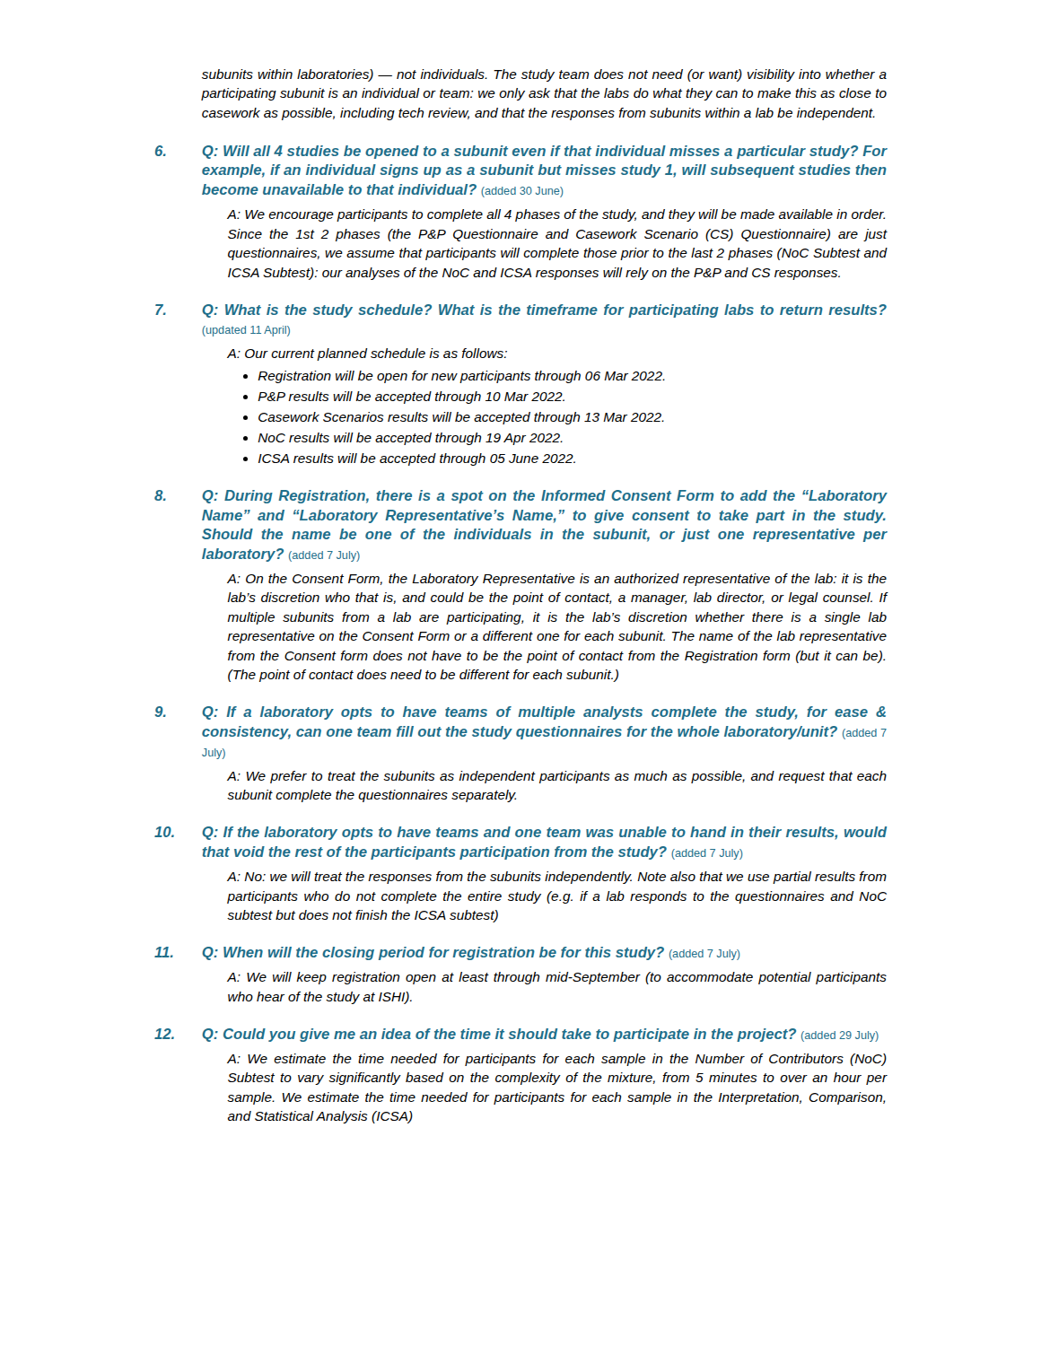subunits within laboratories) — not individuals. The study team does not need (or want) visibility into whether a participating subunit is an individual or team: we only ask that the labs do what they can to make this as close to casework as possible, including tech review, and that the responses from subunits within a lab be independent.
Q: Will all 4 studies be opened to a subunit even if that individual misses a particular study? For example, if an individual signs up as a subunit but misses study 1, will subsequent studies then become unavailable to that individual? (added 30 June)
A: We encourage participants to complete all 4 phases of the study, and they will be made available in order. Since the 1st 2 phases (the P&P Questionnaire and Casework Scenario (CS) Questionnaire) are just questionnaires, we assume that participants will complete those prior to the last 2 phases (NoC Subtest and ICSA Subtest): our analyses of the NoC and ICSA responses will rely on the P&P and CS responses.
Q: What is the study schedule? What is the timeframe for participating labs to return results? (updated 11 April)
A: Our current planned schedule is as follows:
Registration will be open for new participants through 06 Mar 2022.
P&P results will be accepted through 10 Mar 2022.
Casework Scenarios results will be accepted through 13 Mar 2022.
NoC results will be accepted through 19 Apr 2022.
ICSA results will be accepted through 05 June 2022.
Q: During Registration, there is a spot on the Informed Consent Form to add the “Laboratory Name” and “Laboratory Representative’s Name,” to give consent to take part in the study. Should the name be one of the individuals in the subunit, or just one representative per laboratory? (added 7 July)
A: On the Consent Form, the Laboratory Representative is an authorized representative of the lab: it is the lab’s discretion who that is, and could be the point of contact, a manager, lab director, or legal counsel. If multiple subunits from a lab are participating, it is the lab’s discretion whether there is a single lab representative on the Consent Form or a different one for each subunit. The name of the lab representative from the Consent form does not have to be the point of contact from the Registration form (but it can be). (The point of contact does need to be different for each subunit.)
Q: If a laboratory opts to have teams of multiple analysts complete the study, for ease & consistency, can one team fill out the study questionnaires for the whole laboratory/unit? (added 7 July)
A: We prefer to treat the subunits as independent participants as much as possible, and request that each subunit complete the questionnaires separately.
Q: If the laboratory opts to have teams and one team was unable to hand in their results, would that void the rest of the participants participation from the study? (added 7 July)
A: No: we will treat the responses from the subunits independently. Note also that we use partial results from participants who do not complete the entire study (e.g. if a lab responds to the questionnaires and NoC subtest but does not finish the ICSA subtest)
Q: When will the closing period for registration be for this study? (added 7 July)
A: We will keep registration open at least through mid-September (to accommodate potential participants who hear of the study at ISHI).
Q: Could you give me an idea of the time it should take to participate in the project? (added 29 July)
A: We estimate the time needed for participants for each sample in the Number of Contributors (NoC) Subtest to vary significantly based on the complexity of the mixture, from 5 minutes to over an hour per sample. We estimate the time needed for participants for each sample in the Interpretation, Comparison, and Statistical Analysis (ICSA)